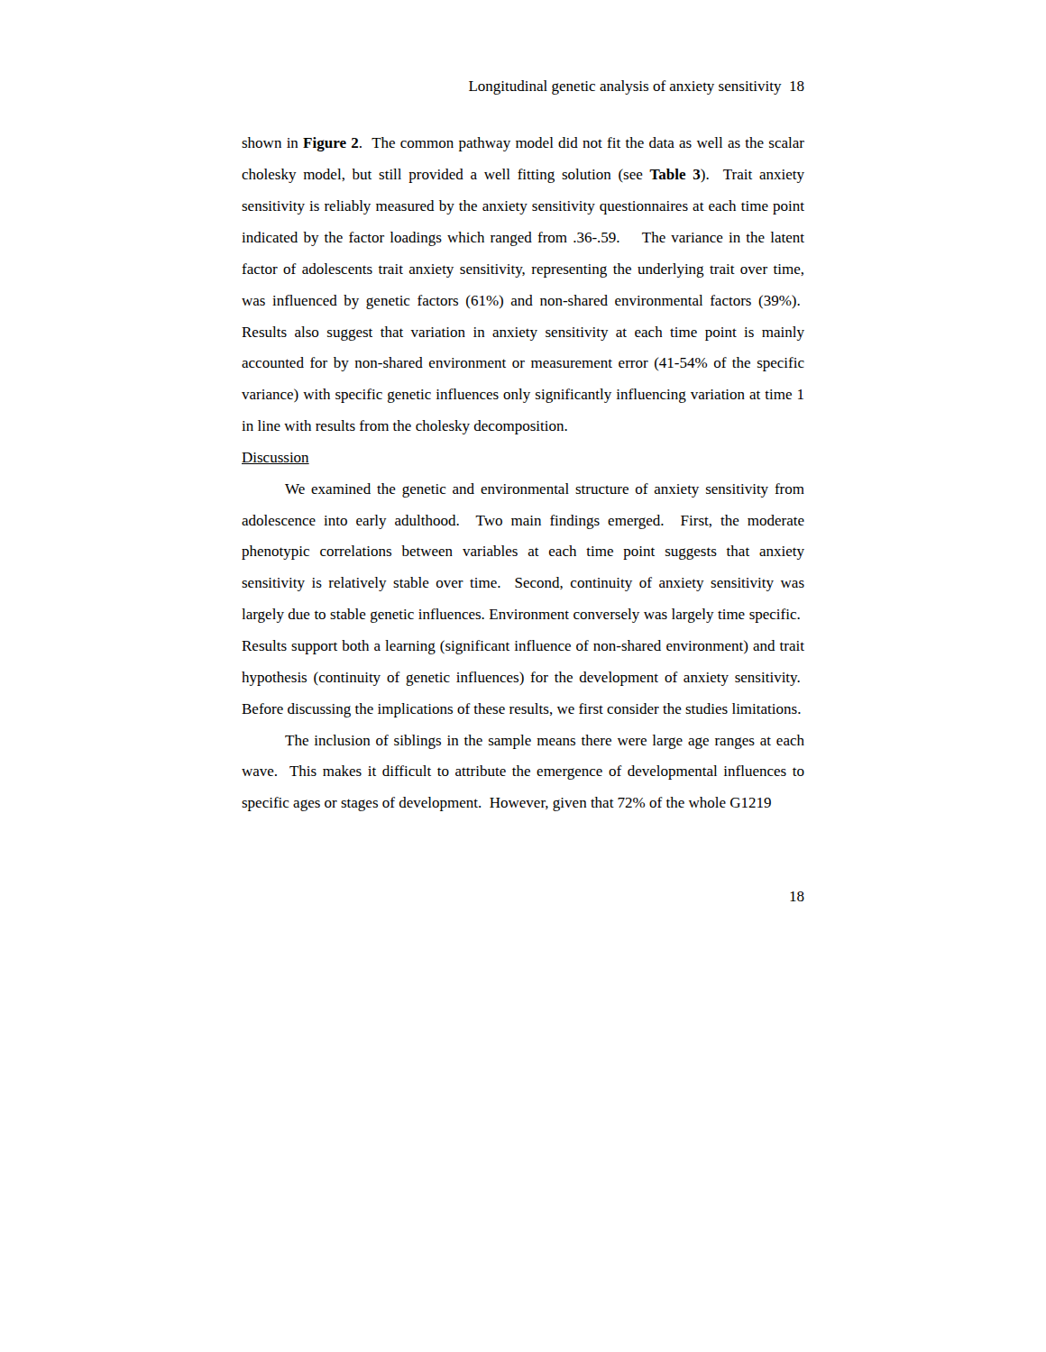Longitudinal genetic analysis of anxiety sensitivity 18
shown in Figure 2. The common pathway model did not fit the data as well as the scalar cholesky model, but still provided a well fitting solution (see Table 3). Trait anxiety sensitivity is reliably measured by the anxiety sensitivity questionnaires at each time point indicated by the factor loadings which ranged from .36-.59. The variance in the latent factor of adolescents trait anxiety sensitivity, representing the underlying trait over time, was influenced by genetic factors (61%) and non-shared environmental factors (39%). Results also suggest that variation in anxiety sensitivity at each time point is mainly accounted for by non-shared environment or measurement error (41-54% of the specific variance) with specific genetic influences only significantly influencing variation at time 1 in line with results from the cholesky decomposition.
Discussion
We examined the genetic and environmental structure of anxiety sensitivity from adolescence into early adulthood. Two main findings emerged. First, the moderate phenotypic correlations between variables at each time point suggests that anxiety sensitivity is relatively stable over time. Second, continuity of anxiety sensitivity was largely due to stable genetic influences. Environment conversely was largely time specific. Results support both a learning (significant influence of non-shared environment) and trait hypothesis (continuity of genetic influences) for the development of anxiety sensitivity. Before discussing the implications of these results, we first consider the studies limitations.
The inclusion of siblings in the sample means there were large age ranges at each wave. This makes it difficult to attribute the emergence of developmental influences to specific ages or stages of development. However, given that 72% of the whole G1219
18